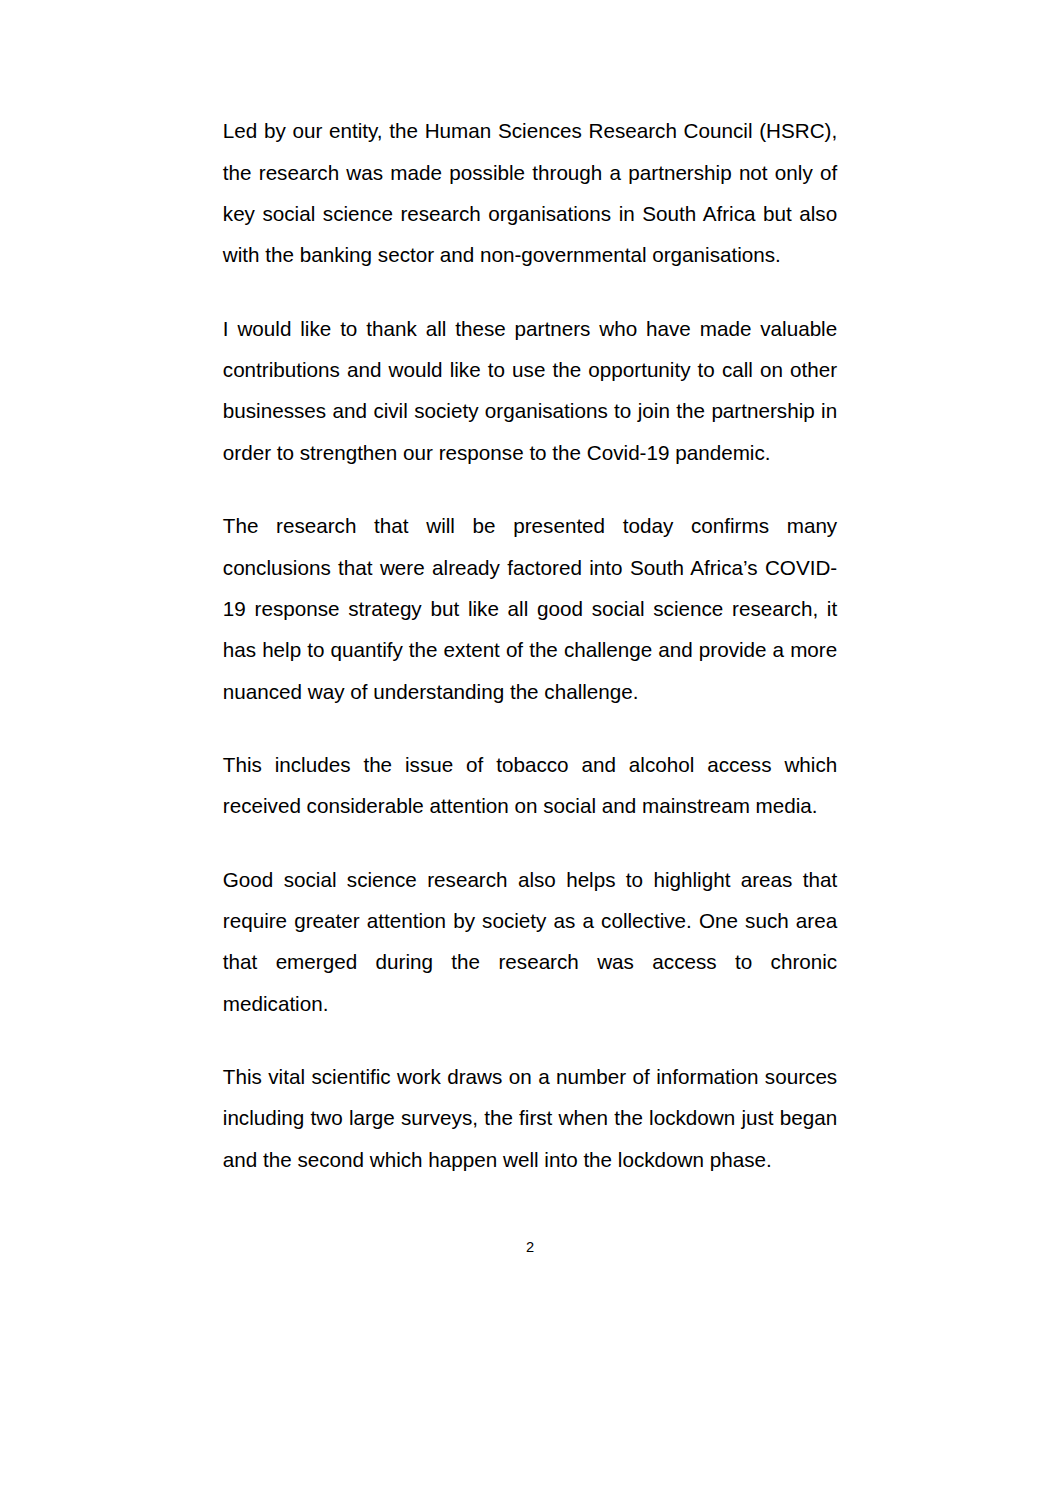Led by our entity, the Human Sciences Research Council (HSRC), the research was made possible through a partnership not only of key social science research organisations in South Africa but also with the banking sector and non-governmental organisations.
I would like to thank all these partners who have made valuable contributions and would like to use the opportunity to call on other businesses and civil society organisations to join the partnership in order to strengthen our response to the Covid-19 pandemic.
The research that will be presented today confirms many conclusions that were already factored into South Africa’s COVID-19 response strategy but like all good social science research, it has help to quantify the extent of the challenge and provide a more nuanced way of understanding the challenge.
This includes the issue of tobacco and alcohol access which received considerable attention on social and mainstream media.
Good social science research also helps to highlight areas that require greater attention by society as a collective. One such area that emerged during the research was access to chronic medication.
This vital scientific work draws on a number of information sources including two large surveys, the first when the lockdown just began and the second which happen well into the lockdown phase.
2